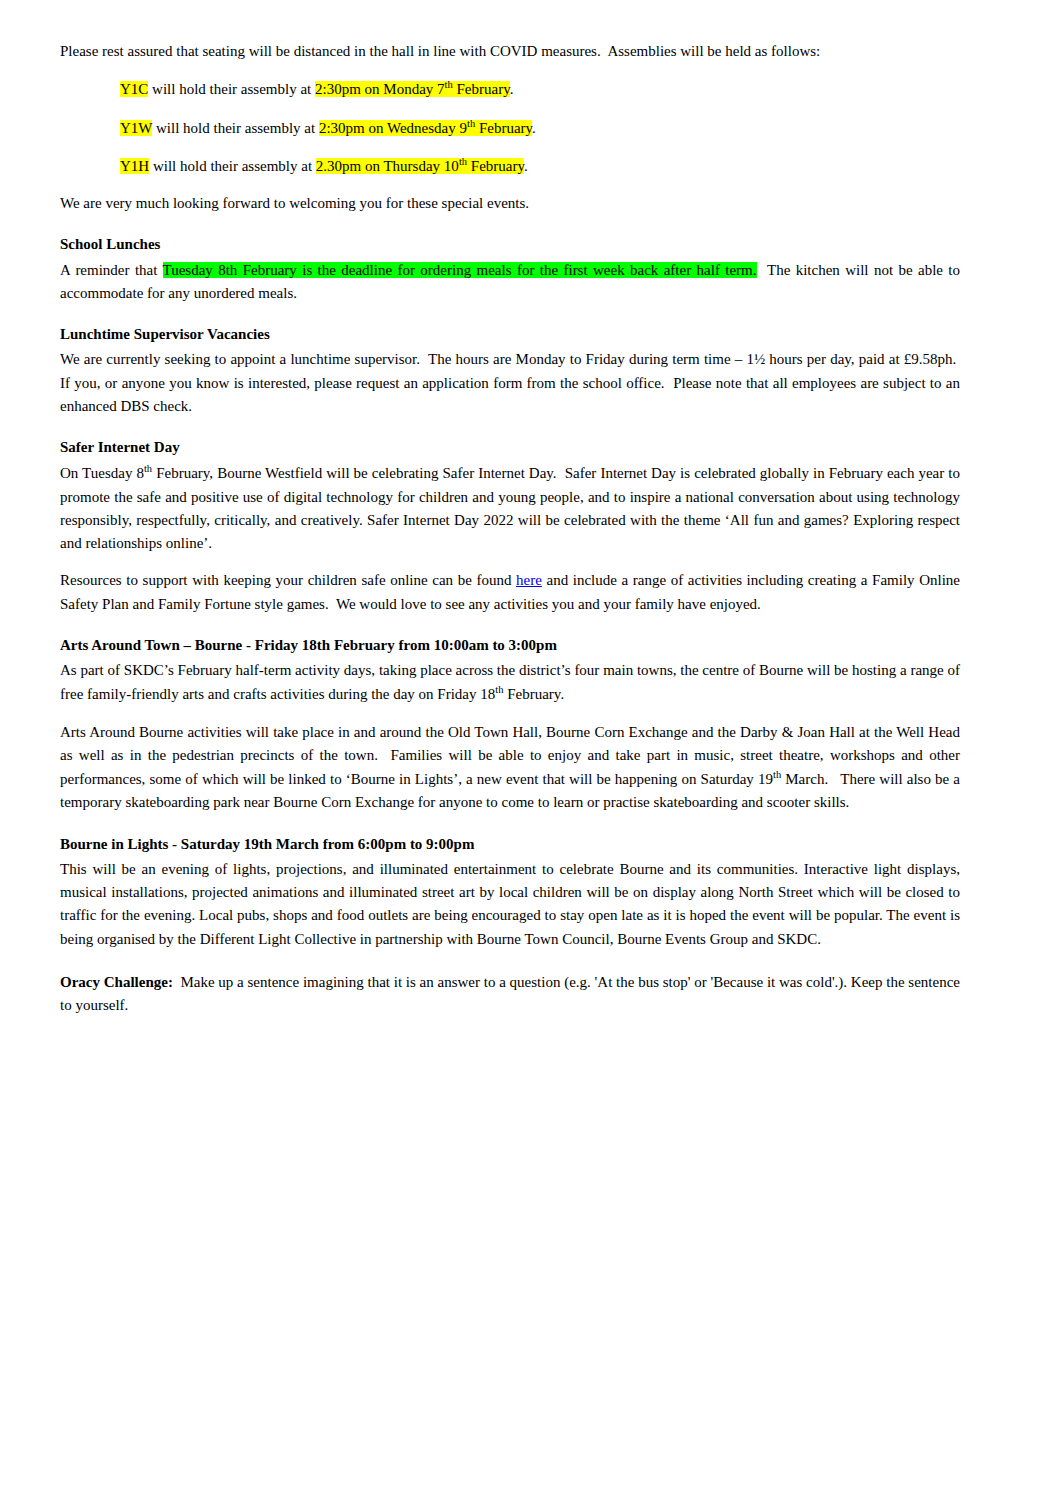Please rest assured that seating will be distanced in the hall in line with COVID measures. Assemblies will be held as follows:
Y1C will hold their assembly at 2:30pm on Monday 7th February.
Y1W will hold their assembly at 2:30pm on Wednesday 9th February.
Y1H will hold their assembly at 2.30pm on Thursday 10th February.
We are very much looking forward to welcoming you for these special events.
School Lunches
A reminder that Tuesday 8th February is the deadline for ordering meals for the first week back after half term. The kitchen will not be able to accommodate for any unordered meals.
Lunchtime Supervisor Vacancies
We are currently seeking to appoint a lunchtime supervisor. The hours are Monday to Friday during term time – 1½ hours per day, paid at £9.58ph. If you, or anyone you know is interested, please request an application form from the school office. Please note that all employees are subject to an enhanced DBS check.
Safer Internet Day
On Tuesday 8th February, Bourne Westfield will be celebrating Safer Internet Day. Safer Internet Day is celebrated globally in February each year to promote the safe and positive use of digital technology for children and young people, and to inspire a national conversation about using technology responsibly, respectfully, critically, and creatively. Safer Internet Day 2022 will be celebrated with the theme ‘All fun and games? Exploring respect and relationships online’.
Resources to support with keeping your children safe online can be found here and include a range of activities including creating a Family Online Safety Plan and Family Fortune style games. We would love to see any activities you and your family have enjoyed.
Arts Around Town – Bourne - Friday 18th February from 10:00am to 3:00pm
As part of SKDC’s February half-term activity days, taking place across the district’s four main towns, the centre of Bourne will be hosting a range of free family-friendly arts and crafts activities during the day on Friday 18th February.
Arts Around Bourne activities will take place in and around the Old Town Hall, Bourne Corn Exchange and the Darby & Joan Hall at the Well Head as well as in the pedestrian precincts of the town. Families will be able to enjoy and take part in music, street theatre, workshops and other performances, some of which will be linked to ‘Bourne in Lights’, a new event that will be happening on Saturday 19th March. There will also be a temporary skateboarding park near Bourne Corn Exchange for anyone to come to learn or practise skateboarding and scooter skills.
Bourne in Lights - Saturday 19th March from 6:00pm to 9:00pm
This will be an evening of lights, projections, and illuminated entertainment to celebrate Bourne and its communities. Interactive light displays, musical installations, projected animations and illuminated street art by local children will be on display along North Street which will be closed to traffic for the evening. Local pubs, shops and food outlets are being encouraged to stay open late as it is hoped the event will be popular. The event is being organised by the Different Light Collective in partnership with Bourne Town Council, Bourne Events Group and SKDC.
Oracy Challenge: Make up a sentence imagining that it is an answer to a question (e.g. 'At the bus stop' or 'Because it was cold'.). Keep the sentence to yourself.